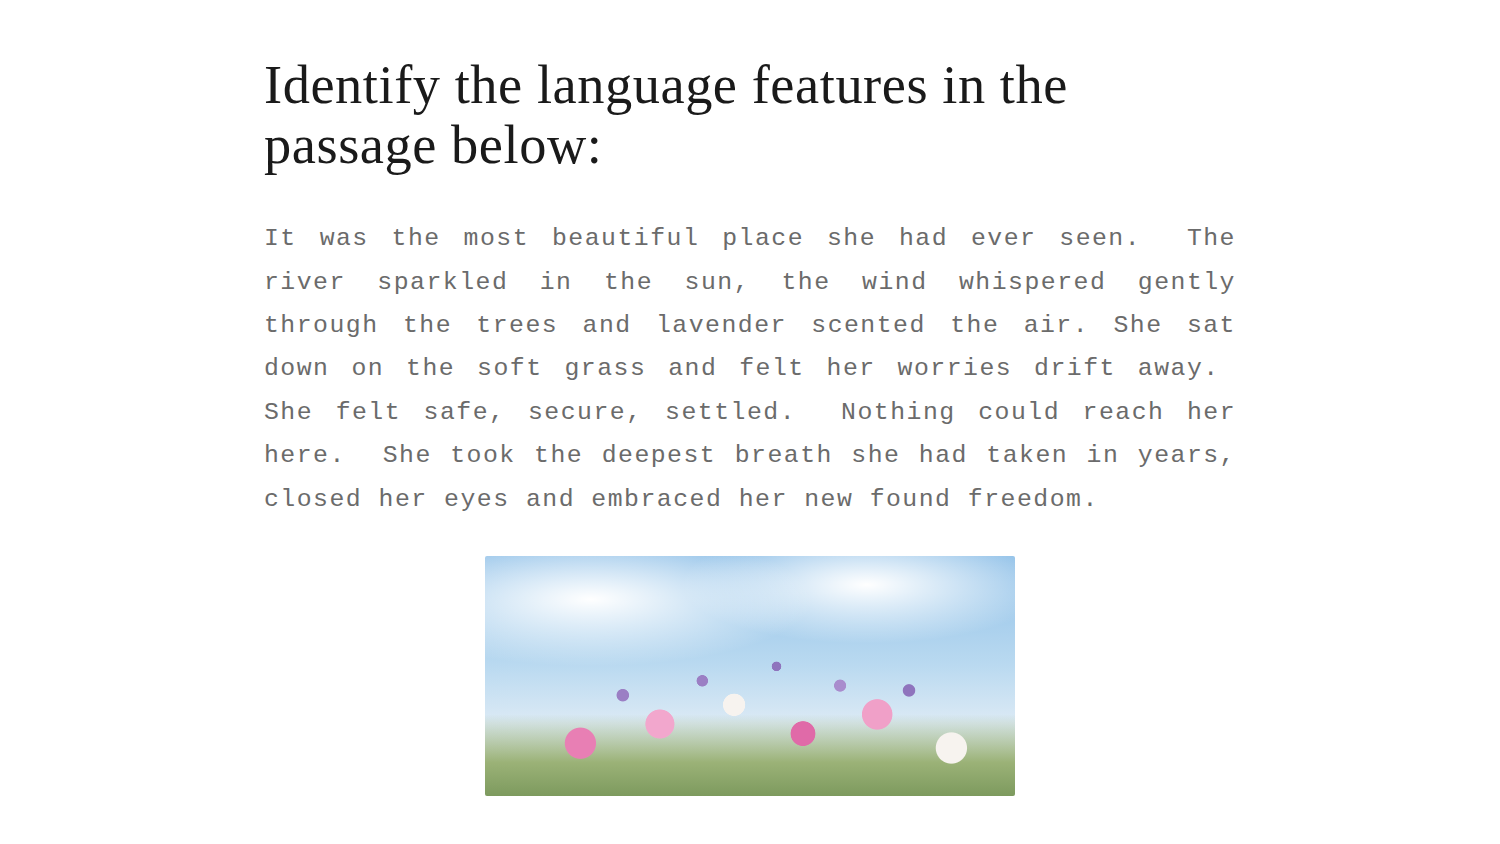Identify the language features in the passage below:
It was the most beautiful place she had ever seen. The river sparkled in the sun, the wind whispered gently through the trees and lavender scented the air. She sat down on the soft grass and felt her worries drift away. She felt safe, secure, settled. Nothing could reach her here. She took the deepest breath she had taken in years, closed her eyes and embraced her new found freedom.